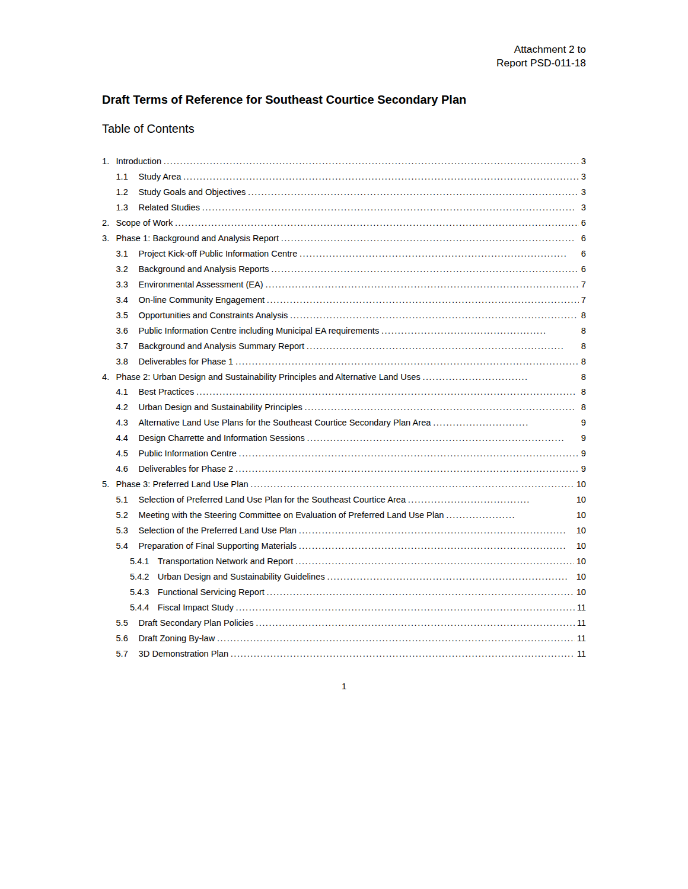Attachment 2 to
Report PSD-011-18
Draft Terms of Reference for Southeast Courtice Secondary Plan
Table of Contents
1. Introduction .................................................................................................................................. 3
1.1 Study Area ......................................................................................................................... 3
1.2 Study Goals and Objectives ....................................................................................................... 3
1.3 Related Studies ................................................................................................................. 3
2. Scope of Work .............................................................................................................................. 6
3. Phase 1: Background and Analysis Report ......................................................................................... 6
3.1 Project Kick-off Public Information Centre ................................................................................. 6
3.2 Background and Analysis Reports .............................................................................................. 6
3.3 Environmental Assessment (EA) ................................................................................................ 7
3.4 On-line Community Engagement ................................................................................................ 7
3.5 Opportunities and Constraints Analysis ....................................................................................... 8
3.6 Public Information Centre including Municipal EA requirements .................................................. 8
3.7 Background and Analysis Summary Report .............................................................................. 8
3.8 Deliverables for Phase 1 ............................................................................................................ 8
4. Phase 2: Urban Design and Sustainability Principles and Alternative Land Uses ................................ 8
4.1 Best Practices ................................................................................................................... 8
4.2 Urban Design and Sustainability Principles .................................................................................. 8
4.3 Alternative Land Use Plans for the Southeast Courtice Secondary Plan Area ............................. 9
4.4 Design Charrette and Information Sessions .............................................................................. 9
4.5 Public Information Centre ........................................................................................................... 9
4.6 Deliverables for Phase 2 ............................................................................................................ 9
5. Phase 3: Preferred Land Use Plan .................................................................................................... 10
5.1 Selection of Preferred Land Use Plan for the Southeast Courtice Area ..................................... 10
5.2 Meeting with the Steering Committee on Evaluation of Preferred Land Use Plan ..................... 10
5.3 Selection of the Preferred Land Use Plan ................................................................................. 10
5.4 Preparation of Final Supporting Materials ................................................................................. 10
5.4.1 Transportation Network and Report ....................................................................................... 10
5.4.2 Urban Design and Sustainability Guidelines ......................................................................... 10
5.4.3 Functional Servicing Report .................................................................................................. 10
5.4.4 Fiscal Impact Study ............................................................................................................. 11
5.5 Draft Secondary Plan Policies .................................................................................................... 11
5.6 Draft Zoning By-law .................................................................................................................. 11
5.7 3D Demonstration Plan ............................................................................................................. 11
1